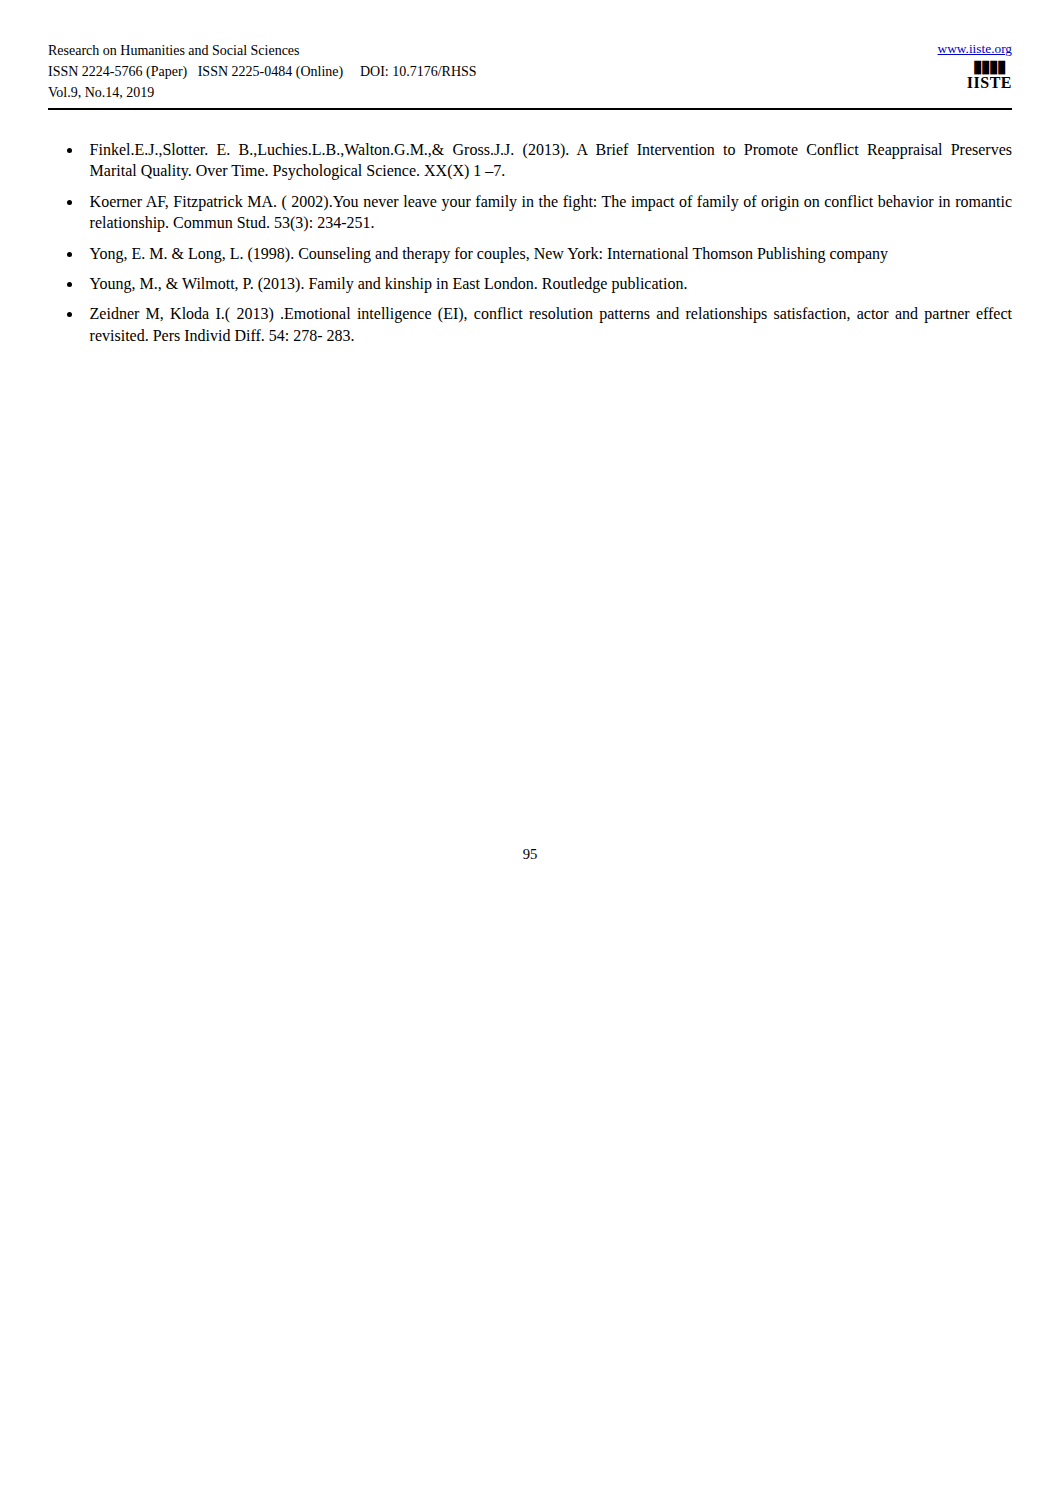www.iiste.org
Research on Humanities and Social Sciences
ISSN 2224-5766 (Paper) ISSN 2225-0484 (Online)DOI: 10.7176/RHSS
Vol.9, No.14, 2019
▮▮▮▮
IISTE
Finkel.E.J.,Slotter. E. B.,Luchies.L.B.,Walton.G.M.,& Gross.J.J. (2013). A Brief Intervention to Promote Conflict Reappraisal Preserves Marital Quality. Over Time. Psychological Science. XX(X) 1 –7.
Koerner AF, Fitzpatrick MA. ( 2002).You never leave your family in the fight: The impact of family of origin on conflict behavior in romantic relationship. Commun Stud. 53(3): 234-251.
Yong, E. M. & Long, L. (1998). Counseling and therapy for couples, New York: International Thomson Publishing company
Young, M., & Wilmott, P. (2013). Family and kinship in East London. Routledge publication.
Zeidner M, Kloda I.( 2013) .Emotional intelligence (EI), conflict resolution patterns and relationships satisfaction, actor and partner effect revisited. Pers Individ Diff. 54: 278- 283.
95